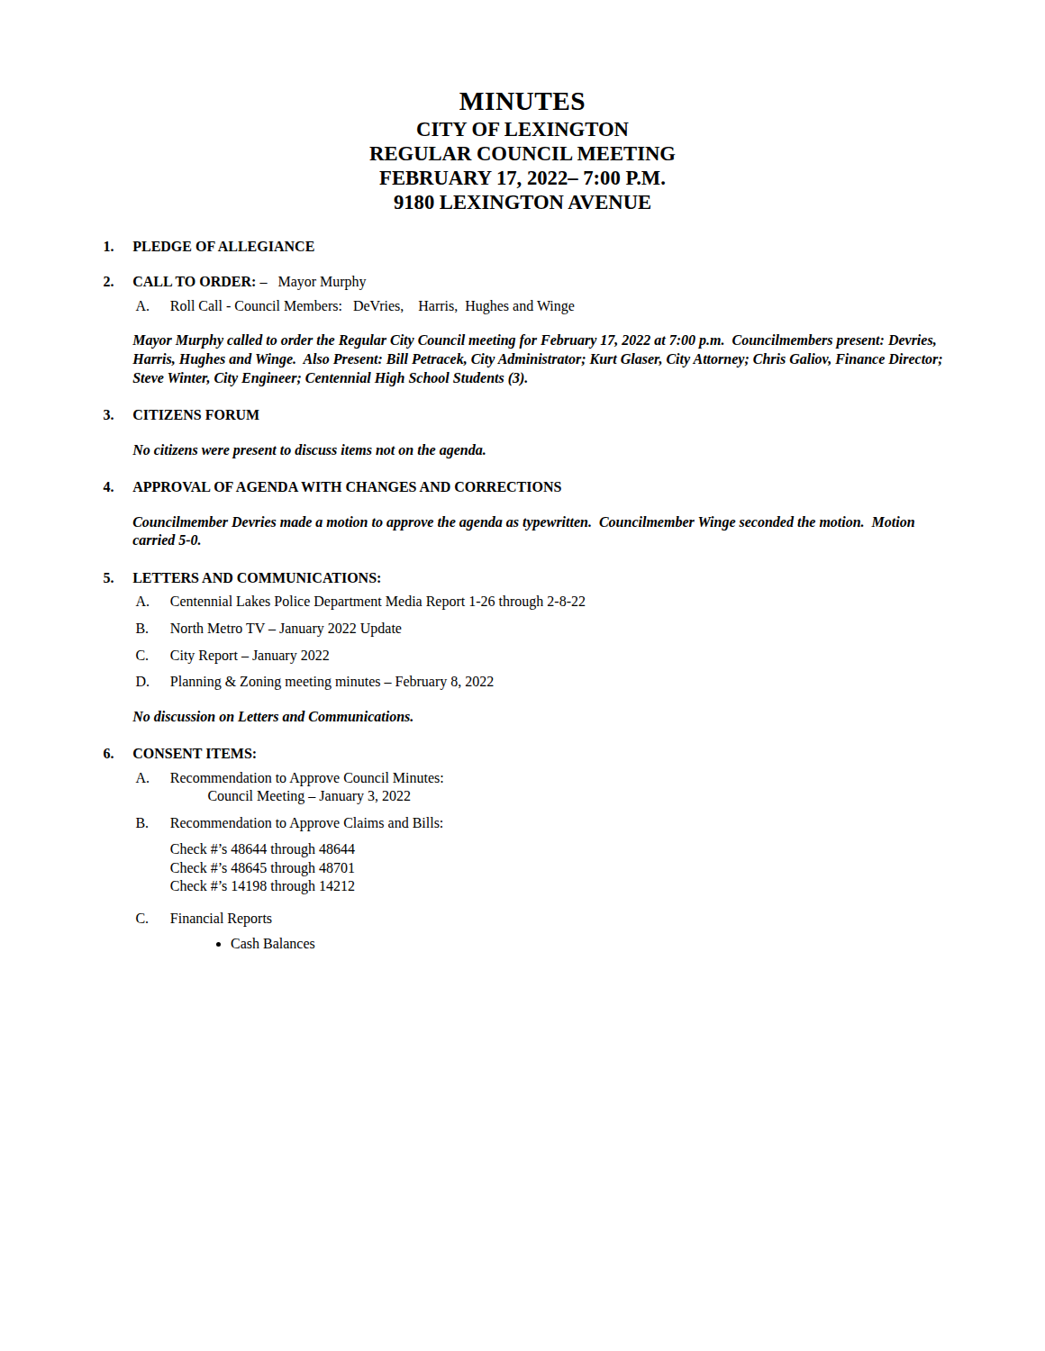MINUTES CITY OF LEXINGTON REGULAR COUNCIL MEETING FEBRUARY 17, 2022– 7:00 P.M. 9180 LEXINGTON AVENUE
1. Pledge of Allegiance
2. Call to Order: – Mayor Murphy
A. Roll Call - Council Members: DeVries, Harris, Hughes and Winge
Mayor Murphy called to order the Regular City Council meeting for February 17, 2022 at 7:00 p.m. Councilmembers present: Devries, Harris, Hughes and Winge. Also Present: Bill Petracek, City Administrator; Kurt Glaser, City Attorney; Chris Galiov, Finance Director; Steve Winter, City Engineer; Centennial High School Students (3).
3. Citizens Forum
No citizens were present to discuss items not on the agenda.
4. Approval of Agenda with Changes and Corrections
Councilmember Devries made a motion to approve the agenda as typewritten. Councilmember Winge seconded the motion. Motion carried 5-0.
5. Letters and Communications:
A. Centennial Lakes Police Department Media Report 1-26 through 2-8-22
B. North Metro TV – January 2022 Update
C. City Report – January 2022
D. Planning & Zoning meeting minutes – February 8, 2022
No discussion on Letters and Communications.
6. Consent Items:
A. Recommendation to Approve Council Minutes:
Council Meeting – January 3, 2022
B. Recommendation to Approve Claims and Bills:
Check #’s 48644 through 48644
Check #’s 48645 through 48701
Check #’s 14198 through 14212
C. Financial Reports
Cash Balances